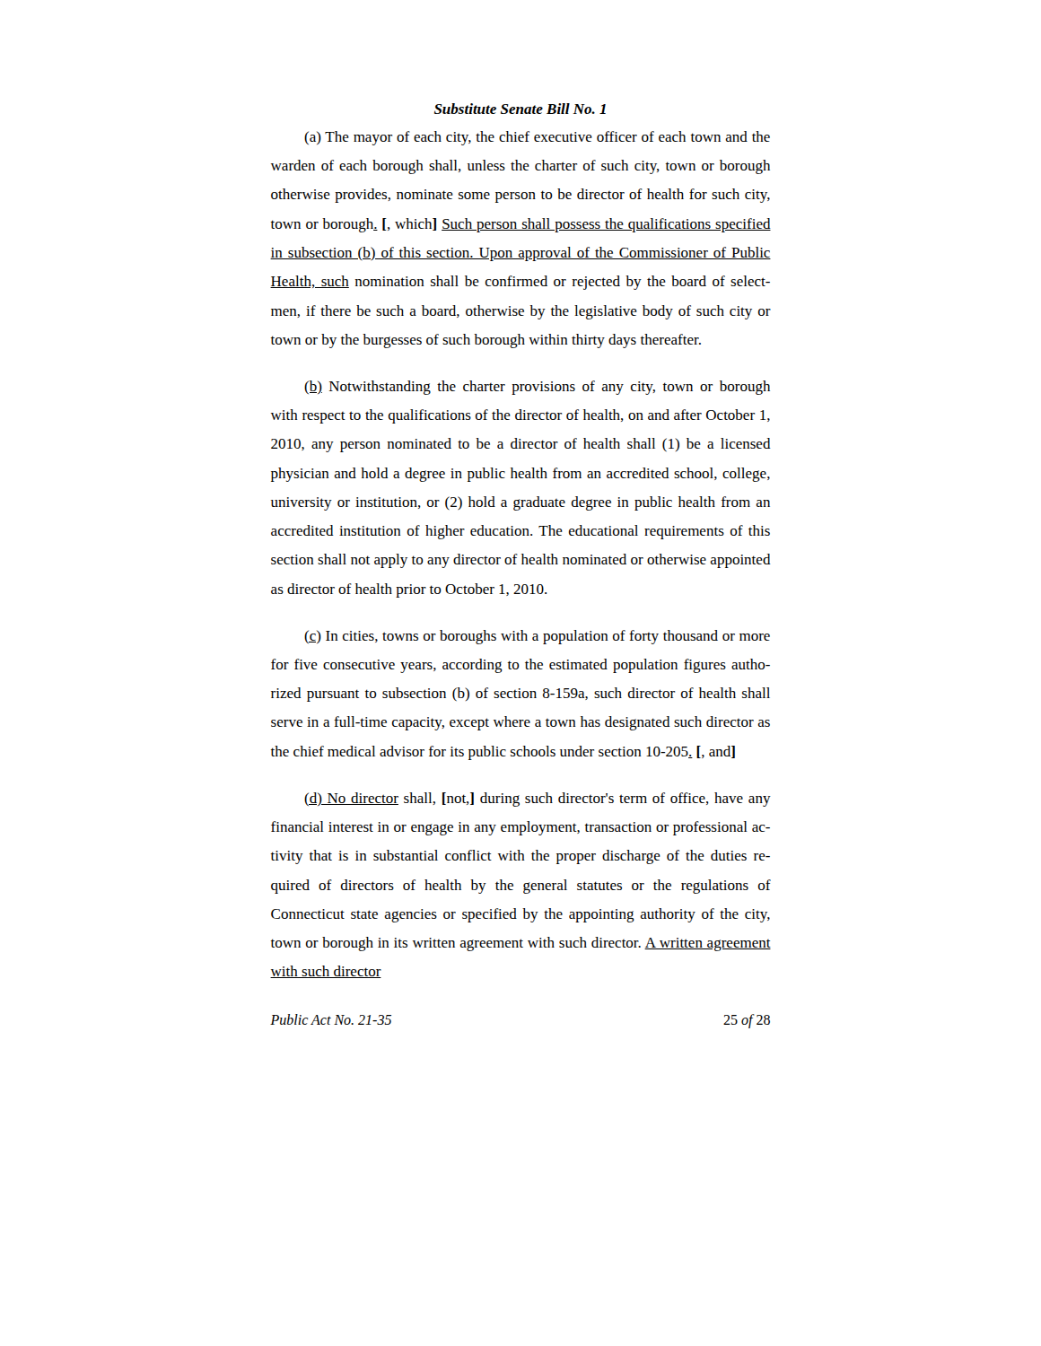Substitute Senate Bill No. 1
(a) The mayor of each city, the chief executive officer of each town and the warden of each borough shall, unless the charter of such city, town or borough otherwise provides, nominate some person to be director of health for such city, town or borough. [, which] Such person shall possess the qualifications specified in subsection (b) of this section. Upon approval of the Commissioner of Public Health, such nomination shall be confirmed or rejected by the board of selectmen, if there be such a board, otherwise by the legislative body of such city or town or by the burgesses of such borough within thirty days thereafter.
(b) Notwithstanding the charter provisions of any city, town or borough with respect to the qualifications of the director of health, on and after October 1, 2010, any person nominated to be a director of health shall (1) be a licensed physician and hold a degree in public health from an accredited school, college, university or institution, or (2) hold a graduate degree in public health from an accredited institution of higher education. The educational requirements of this section shall not apply to any director of health nominated or otherwise appointed as director of health prior to October 1, 2010.
(c) In cities, towns or boroughs with a population of forty thousand or more for five consecutive years, according to the estimated population figures authorized pursuant to subsection (b) of section 8-159a, such director of health shall serve in a full-time capacity, except where a town has designated such director as the chief medical advisor for its public schools under section 10-205. [, and]
(d) No director shall, [not,] during such director's term of office, have any financial interest in or engage in any employment, transaction or professional activity that is in substantial conflict with the proper discharge of the duties required of directors of health by the general statutes or the regulations of Connecticut state agencies or specified by the appointing authority of the city, town or borough in its written agreement with such director. A written agreement with such director
Public Act No. 21-35 25 of 28